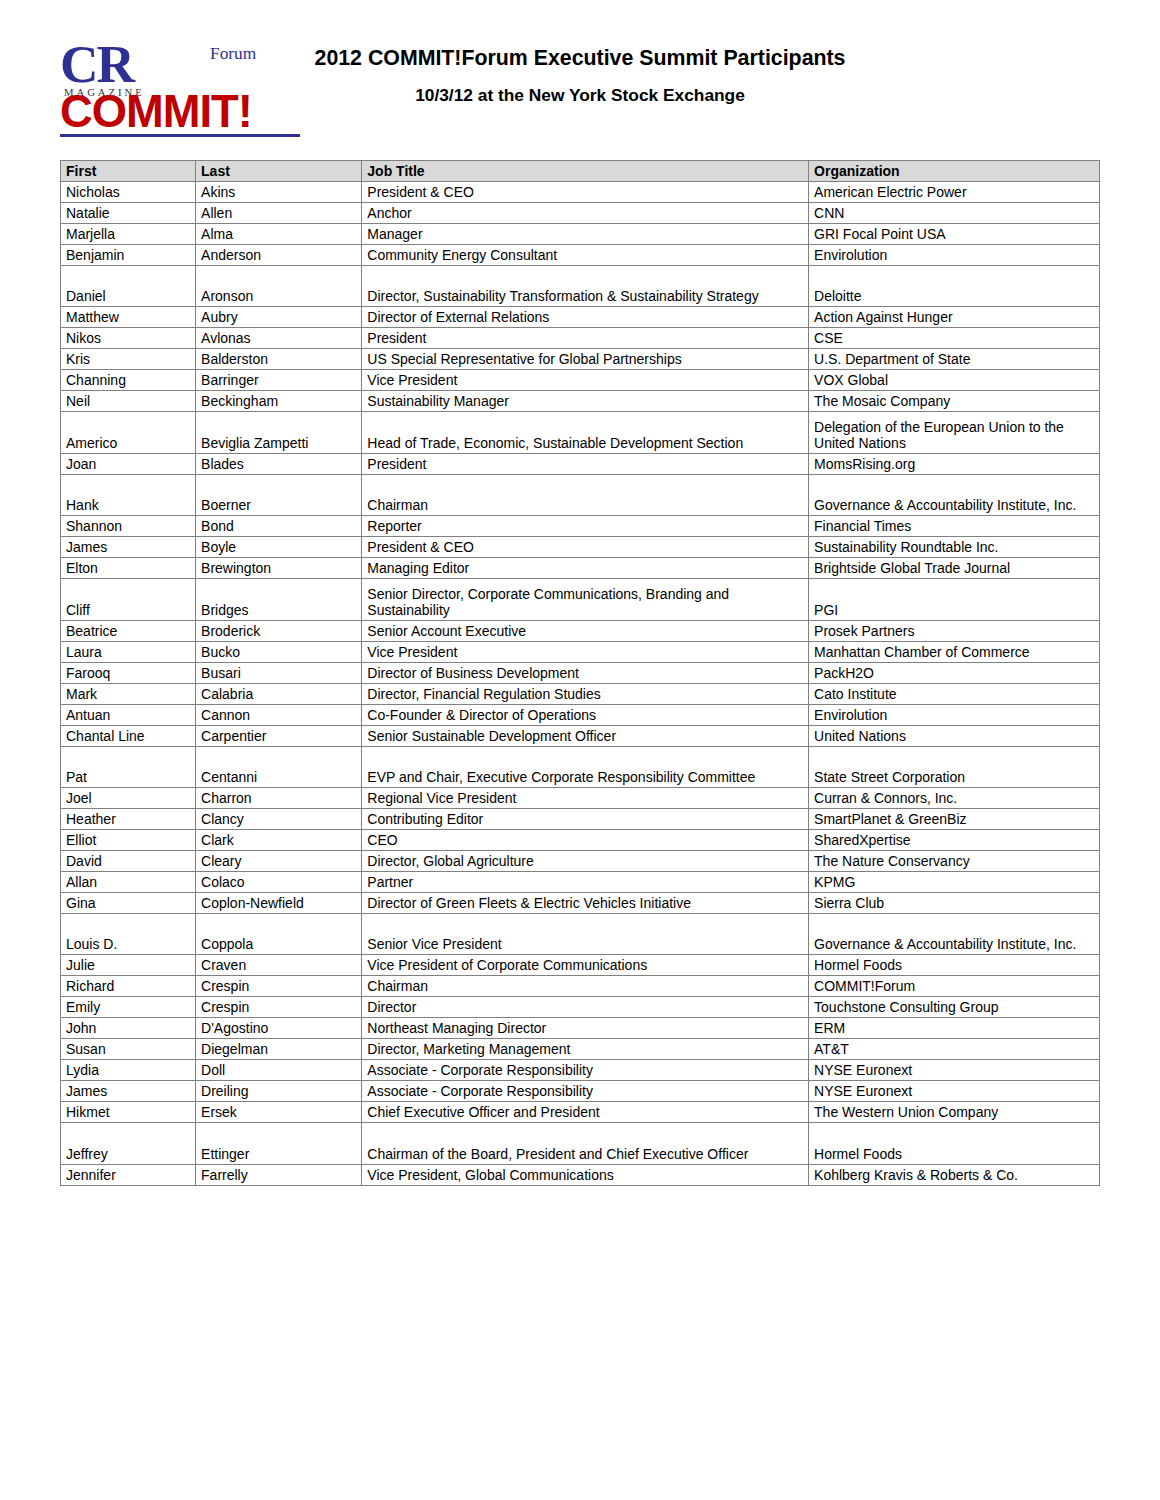Forum
CRMAGAZINE
COMMIT!
2012 COMMIT!Forum Executive Summit Participants
10/3/12 at the New York Stock Exchange
| First | Last | Job Title | Organization |
| --- | --- | --- | --- |
| Nicholas | Akins | President & CEO | American Electric Power |
| Natalie | Allen | Anchor | CNN |
| Marjella | Alma | Manager | GRI Focal Point USA |
| Benjamin | Anderson | Community Energy Consultant | Envirolution |
| Daniel | Aronson | Director, Sustainability Transformation & Sustainability Strategy | Deloitte |
| Matthew | Aubry | Director of External Relations | Action Against Hunger |
| Nikos | Avlonas | President | CSE |
| Kris | Balderston | US Special Representative for Global Partnerships | U.S. Department of State |
| Channing | Barringer | Vice President | VOX Global |
| Neil | Beckingham | Sustainability Manager | The Mosaic Company |
| Americo | Beviglia Zampetti | Head of Trade, Economic, Sustainable Development Section | Delegation of the European Union to the United Nations |
| Joan | Blades | President | MomsRising.org |
| Hank | Boerner | Chairman | Governance & Accountability Institute, Inc. |
| Shannon | Bond | Reporter | Financial Times |
| James | Boyle | President & CEO | Sustainability Roundtable Inc. |
| Elton | Brewington | Managing Editor | Brightside Global Trade Journal |
| Cliff | Bridges | Senior Director, Corporate Communications, Branding and Sustainability | PGI |
| Beatrice | Broderick | Senior Account Executive | Prosek Partners |
| Laura | Bucko | Vice President | Manhattan Chamber of Commerce |
| Farooq | Busari | Director of Business Development | PackH2O |
| Mark | Calabria | Director, Financial Regulation Studies | Cato Institute |
| Antuan | Cannon | Co-Founder & Director of Operations | Envirolution |
| Chantal Line | Carpentier | Senior Sustainable Development Officer | United Nations |
| Pat | Centanni | EVP and Chair, Executive Corporate Responsibility Committee | State Street Corporation |
| Joel | Charron | Regional Vice President | Curran & Connors, Inc. |
| Heather | Clancy | Contributing Editor | SmartPlanet & GreenBiz |
| Elliot | Clark | CEO | SharedXpertise |
| David | Cleary | Director, Global Agriculture | The Nature Conservancy |
| Allan | Colaco | Partner | KPMG |
| Gina | Coplon-Newfield | Director of Green Fleets & Electric Vehicles Initiative | Sierra Club |
| Louis D. | Coppola | Senior Vice President | Governance & Accountability Institute, Inc. |
| Julie | Craven | Vice President of Corporate Communications | Hormel Foods |
| Richard | Crespin | Chairman | COMMIT!Forum |
| Emily | Crespin | Director | Touchstone Consulting Group |
| John | D'Agostino | Northeast Managing Director | ERM |
| Susan | Diegelman | Director, Marketing Management | AT&T |
| Lydia | Doll | Associate - Corporate Responsibility | NYSE Euronext |
| James | Dreiling | Associate - Corporate Responsibility | NYSE Euronext |
| Hikmet | Ersek | Chief Executive Officer and President | The Western Union Company |
| Jeffrey | Ettinger | Chairman of the Board, President and Chief Executive Officer | Hormel Foods |
| Jennifer | Farrelly | Vice President, Global Communications | Kohlberg Kravis & Roberts & Co. |